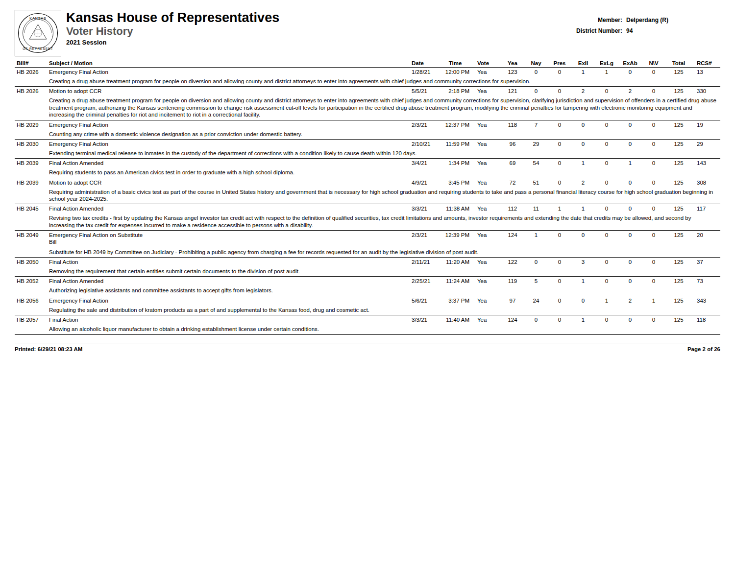KANSAS OF REPRESENT
Kansas House of Representatives
Voter History
2021 Session
Member: Delperdang (R)
District Number: 94
| Bill# | Subject / Motion | Date | Time | Vote | Yea | Nay | Pres | ExII | ExLg | ExAb | N\V | Total | RCS# |
| --- | --- | --- | --- | --- | --- | --- | --- | --- | --- | --- | --- | --- | --- |
| HB 2026 | Emergency Final Action | 1/28/21 | 12:00 PM | Yea | 123 | 0 | 0 | 1 | 1 | 0 | 0 | 125 | 13 |
| | Creating a drug abuse treatment program for people on diversion and allowing county and district attorneys to enter into agreements with chief judges and community corrections for supervision. |
| HB 2026 | Motion to adopt CCR | 5/5/21 | 2:18 PM | Yea | 121 | 0 | 0 | 2 | 0 | 2 | 0 | 125 | 330 |
| | Creating a drug abuse treatment program for people on diversion and allowing county and district attorneys to enter into agreements with chief judges and community corrections for supervision, clarifying jurisdiction and supervision of offenders in a certified drug abuse treatment program, authorizing the Kansas sentencing commission to change risk assessment cut-off levels for participation in the certified drug abuse treatment program, modifying the criminal penalties for tampering with electronic monitoring equipment and increasing the criminal penalties for riot and incitement to riot in a correctional facility. |
| HB 2029 | Emergency Final Action | 2/3/21 | 12:37 PM | Yea | 118 | 7 | 0 | 0 | 0 | 0 | 0 | 125 | 19 |
| | Counting any crime with a domestic violence designation as a prior conviction under domestic battery. |
| HB 2030 | Emergency Final Action | 2/10/21 | 11:59 PM | Yea | 96 | 29 | 0 | 0 | 0 | 0 | 0 | 125 | 29 |
| | Extending terminal medical release to inmates in the custody of the department of corrections with a condition likely to cause death within 120 days. |
| HB 2039 | Final Action Amended | 3/4/21 | 1:34 PM | Yea | 69 | 54 | 0 | 1 | 0 | 1 | 0 | 125 | 143 |
| | Requiring students to pass an American civics test in order to graduate with a high school diploma. |
| HB 2039 | Motion to adopt CCR | 4/9/21 | 3:45 PM | Yea | 72 | 51 | 0 | 2 | 0 | 0 | 0 | 125 | 308 |
| | Requiring administration of a basic civics test as part of the course in United States history and government that is necessary for high school graduation and requiring students to take and pass a personal financial literacy course for high school graduation beginning in school year 2024-2025. |
| HB 2045 | Final Action Amended | 3/3/21 | 11:38 AM | Yea | 112 | 11 | 1 | 1 | 0 | 0 | 0 | 125 | 117 |
| | Revising two tax credits - first by updating the Kansas angel investor tax credit act with respect to the definition of qualified securities, tax credit limitations and amounts, investor requirements and extending the date that credits may be allowed, and second by increasing the tax credit for expenses incurred to make a residence accessible to persons with a disability. |
| HB 2049 | Emergency Final Action on Substitute Bill | 2/3/21 | 12:39 PM | Yea | 124 | 1 | 0 | 0 | 0 | 0 | 0 | 125 | 20 |
| | Substitute for HB 2049 by Committee on Judiciary - Prohibiting a public agency from charging a fee for records requested for an audit by the legislative division of post audit. |
| HB 2050 | Final Action | 2/11/21 | 11:20 AM | Yea | 122 | 0 | 0 | 3 | 0 | 0 | 0 | 125 | 37 |
| | Removing the requirement that certain entities submit certain documents to the division of post audit. |
| HB 2052 | Final Action Amended | 2/25/21 | 11:24 AM | Yea | 119 | 5 | 0 | 1 | 0 | 0 | 0 | 125 | 73 |
| | Authorizing legislative assistants and committee assistants to accept gifts from legislators. |
| HB 2056 | Emergency Final Action | 5/6/21 | 3:37 PM | Yea | 97 | 24 | 0 | 0 | 1 | 2 | 1 | 125 | 343 |
| | Regulating the sale and distribution of kratom products as a part of and supplemental to the Kansas food, drug and cosmetic act. |
| HB 2057 | Final Action | 3/3/21 | 11:40 AM | Yea | 124 | 0 | 0 | 1 | 0 | 0 | 0 | 125 | 118 |
| | Allowing an alcoholic liquor manufacturer to obtain a drinking establishment license under certain conditions. |
Printed: 6/29/21 08:23 AM
Page 2 of 26